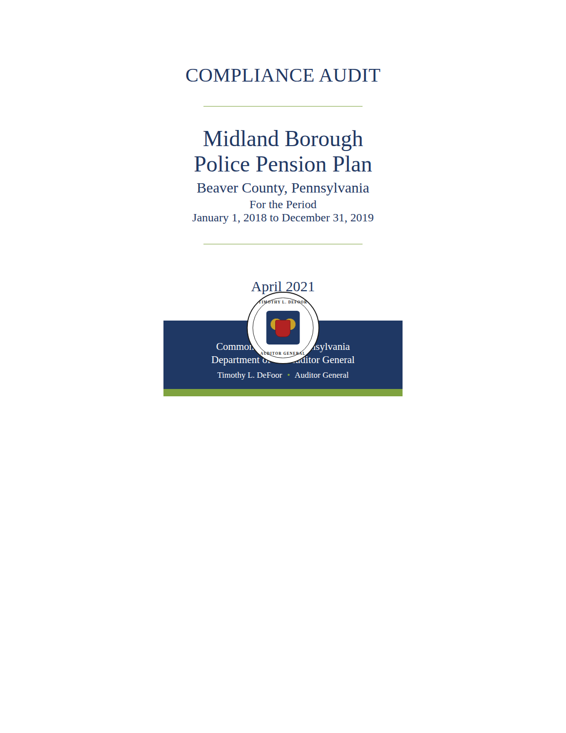COMPLIANCE AUDIT
Midland Borough
Police Pension Plan
Beaver County, Pennsylvania
For the Period
January 1, 2018 to December 31, 2019
April 2021
Timothy L. DeFoor
Auditor General
Commonwealth of Pennsylvania
Department of the Auditor General
Timothy L. DeFoor • Auditor General